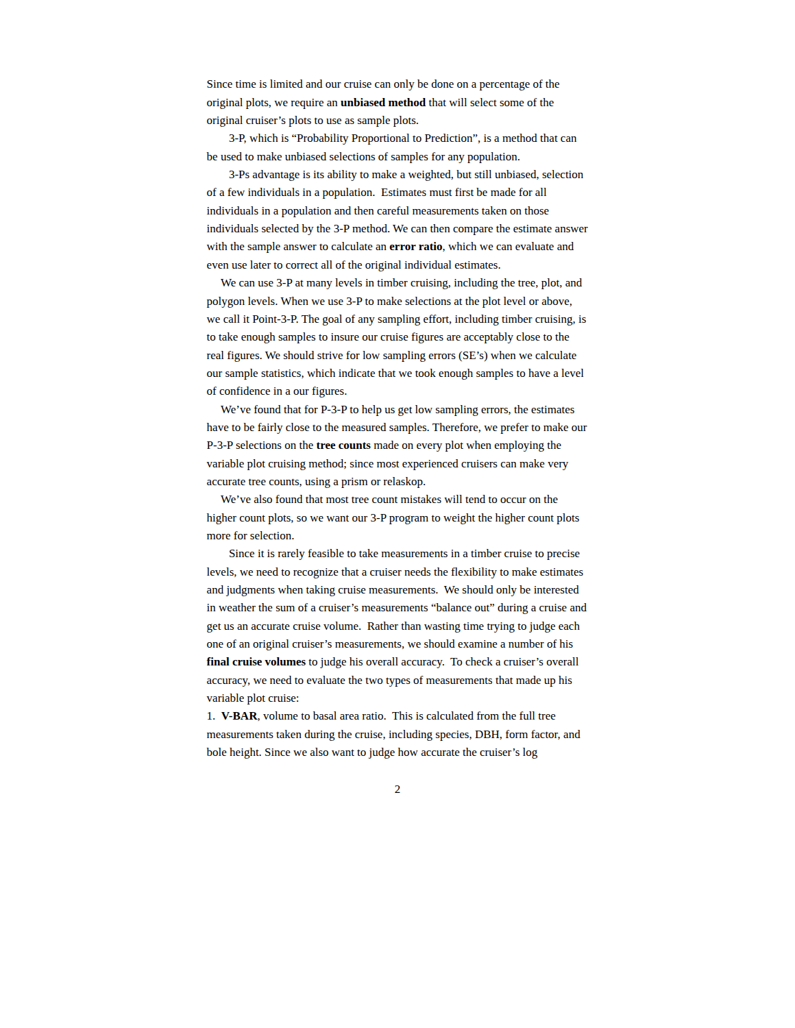Since time is limited and our cruise can only be done on a percentage of the original plots, we require an unbiased method that will select some of the original cruiser’s plots to use as sample plots.
3-P, which is “Probability Proportional to Prediction”, is a method that can be used to make unbiased selections of samples for any population.
3-Ps advantage is its ability to make a weighted, but still unbiased, selection of a few individuals in a population. Estimates must first be made for all individuals in a population and then careful measurements taken on those individuals selected by the 3-P method. We can then compare the estimate answer with the sample answer to calculate an error ratio, which we can evaluate and even use later to correct all of the original individual estimates.
We can use 3-P at many levels in timber cruising, including the tree, plot, and polygon levels. When we use 3-P to make selections at the plot level or above, we call it Point-3-P. The goal of any sampling effort, including timber cruising, is to take enough samples to insure our cruise figures are acceptably close to the real figures. We should strive for low sampling errors (SE’s) when we calculate our sample statistics, which indicate that we took enough samples to have a level of confidence in a our figures.
We’ve found that for P-3-P to help us get low sampling errors, the estimates have to be fairly close to the measured samples. Therefore, we prefer to make our P-3-P selections on the tree counts made on every plot when employing the variable plot cruising method; since most experienced cruisers can make very accurate tree counts, using a prism or relaskop.
We’ve also found that most tree count mistakes will tend to occur on the higher count plots, so we want our 3-P program to weight the higher count plots more for selection.
Since it is rarely feasible to take measurements in a timber cruise to precise levels, we need to recognize that a cruiser needs the flexibility to make estimates and judgments when taking cruise measurements. We should only be interested in weather the sum of a cruiser’s measurements “balance out” during a cruise and get us an accurate cruise volume. Rather than wasting time trying to judge each one of an original cruiser’s measurements, we should examine a number of his final cruise volumes to judge his overall accuracy. To check a cruiser’s overall accuracy, we need to evaluate the two types of measurements that made up his variable plot cruise:
1. V-BAR, volume to basal area ratio. This is calculated from the full tree measurements taken during the cruise, including species, DBH, form factor, and bole height. Since we also want to judge how accurate the cruiser’s log
2